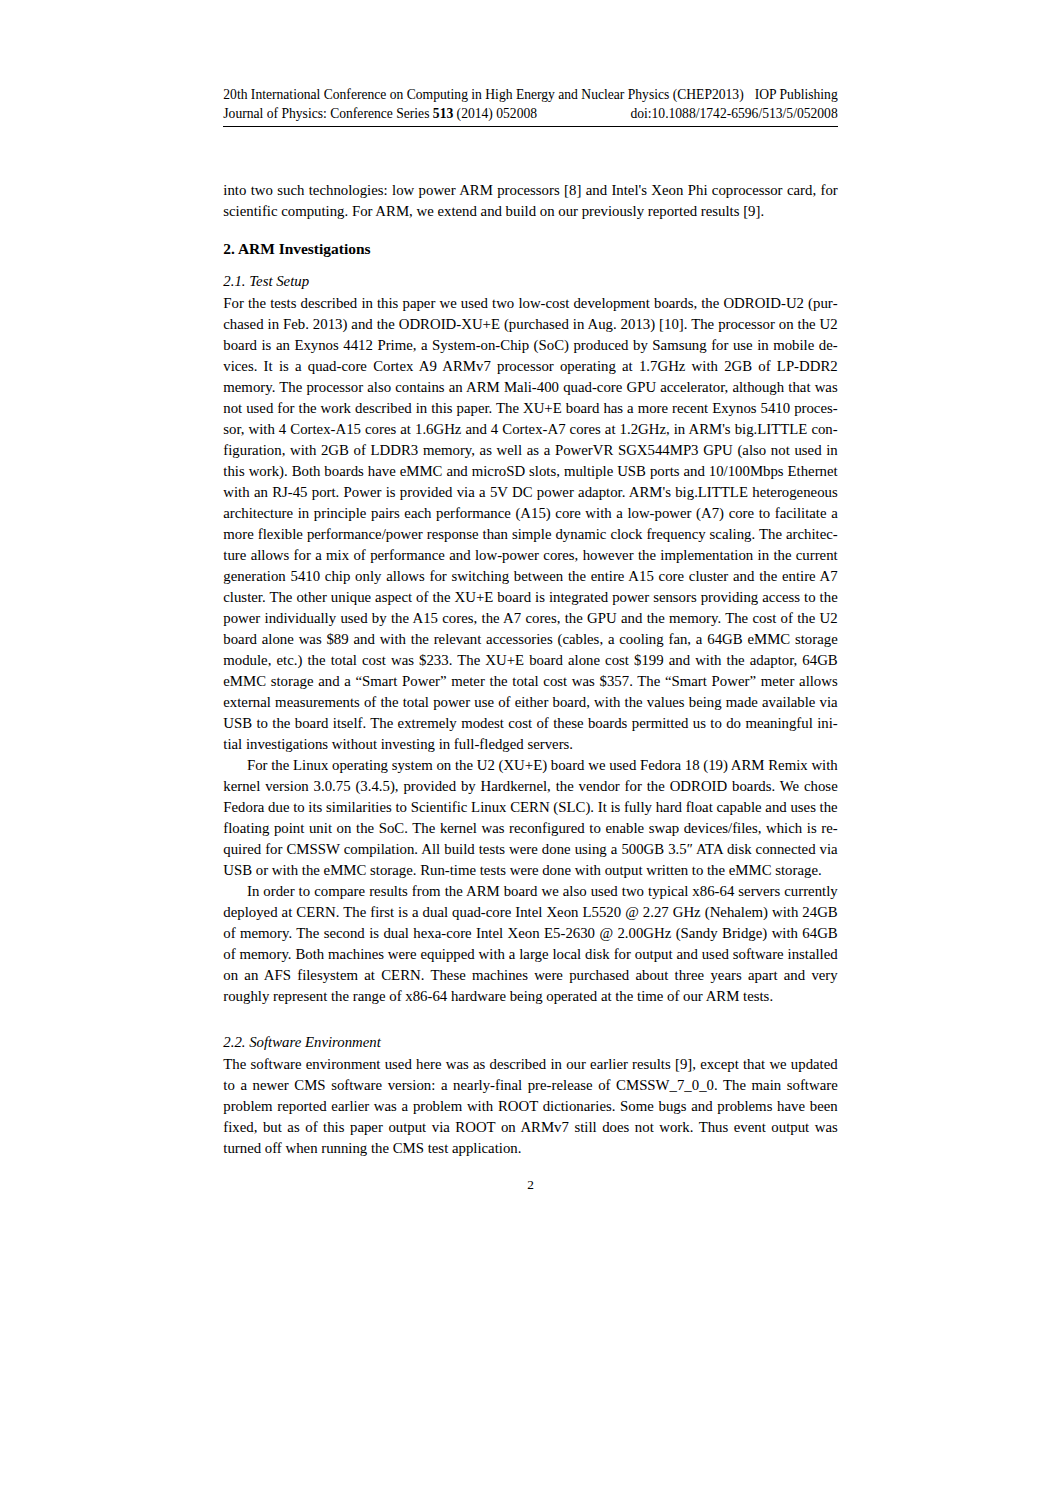20th International Conference on Computing in High Energy and Nuclear Physics (CHEP2013) IOP Publishing
Journal of Physics: Conference Series 513 (2014) 052008 doi:10.1088/1742-6596/513/5/052008
into two such technologies: low power ARM processors [8] and Intel's Xeon Phi coprocessor card, for scientific computing. For ARM, we extend and build on our previously reported results [9].
2. ARM Investigations
2.1. Test Setup
For the tests described in this paper we used two low-cost development boards, the ODROID-U2 (purchased in Feb. 2013) and the ODROID-XU+E (purchased in Aug. 2013) [10]. The processor on the U2 board is an Exynos 4412 Prime, a System-on-Chip (SoC) produced by Samsung for use in mobile devices. It is a quad-core Cortex A9 ARMv7 processor operating at 1.7GHz with 2GB of LP-DDR2 memory. The processor also contains an ARM Mali-400 quad-core GPU accelerator, although that was not used for the work described in this paper. The XU+E board has a more recent Exynos 5410 processor, with 4 Cortex-A15 cores at 1.6GHz and 4 Cortex-A7 cores at 1.2GHz, in ARM's big.LITTLE configuration, with 2GB of LDDR3 memory, as well as a PowerVR SGX544MP3 GPU (also not used in this work). Both boards have eMMC and microSD slots, multiple USB ports and 10/100Mbps Ethernet with an RJ-45 port. Power is provided via a 5V DC power adaptor. ARM's big.LITTLE heterogeneous architecture in principle pairs each performance (A15) core with a low-power (A7) core to facilitate a more flexible performance/power response than simple dynamic clock frequency scaling. The architecture allows for a mix of performance and low-power cores, however the implementation in the current generation 5410 chip only allows for switching between the entire A15 core cluster and the entire A7 cluster. The other unique aspect of the XU+E board is integrated power sensors providing access to the power individually used by the A15 cores, the A7 cores, the GPU and the memory. The cost of the U2 board alone was $89 and with the relevant accessories (cables, a cooling fan, a 64GB eMMC storage module, etc.) the total cost was $233. The XU+E board alone cost $199 and with the adaptor, 64GB eMMC storage and a “Smart Power” meter the total cost was $357. The “Smart Power” meter allows external measurements of the total power use of either board, with the values being made available via USB to the board itself. The extremely modest cost of these boards permitted us to do meaningful initial investigations without investing in full-fledged servers.
For the Linux operating system on the U2 (XU+E) board we used Fedora 18 (19) ARM Remix with kernel version 3.0.75 (3.4.5), provided by Hardkernel, the vendor for the ODROID boards. We chose Fedora due to its similarities to Scientific Linux CERN (SLC). It is fully hard float capable and uses the floating point unit on the SoC. The kernel was reconfigured to enable swap devices/files, which is required for CMSSW compilation. All build tests were done using a 500GB 3.5″ ATA disk connected via USB or with the eMMC storage. Run-time tests were done with output written to the eMMC storage.
In order to compare results from the ARM board we also used two typical x86-64 servers currently deployed at CERN. The first is a dual quad-core Intel Xeon L5520 @ 2.27 GHz (Nehalem) with 24GB of memory. The second is dual hexa-core Intel Xeon E5-2630 @ 2.00GHz (Sandy Bridge) with 64GB of memory. Both machines were equipped with a large local disk for output and used software installed on an AFS filesystem at CERN. These machines were purchased about three years apart and very roughly represent the range of x86-64 hardware being operated at the time of our ARM tests.
2.2. Software Environment
The software environment used here was as described in our earlier results [9], except that we updated to a newer CMS software version: a nearly-final pre-release of CMSSW_7_0_0. The main software problem reported earlier was a problem with ROOT dictionaries. Some bugs and problems have been fixed, but as of this paper output via ROOT on ARMv7 still does not work. Thus event output was turned off when running the CMS test application.
2